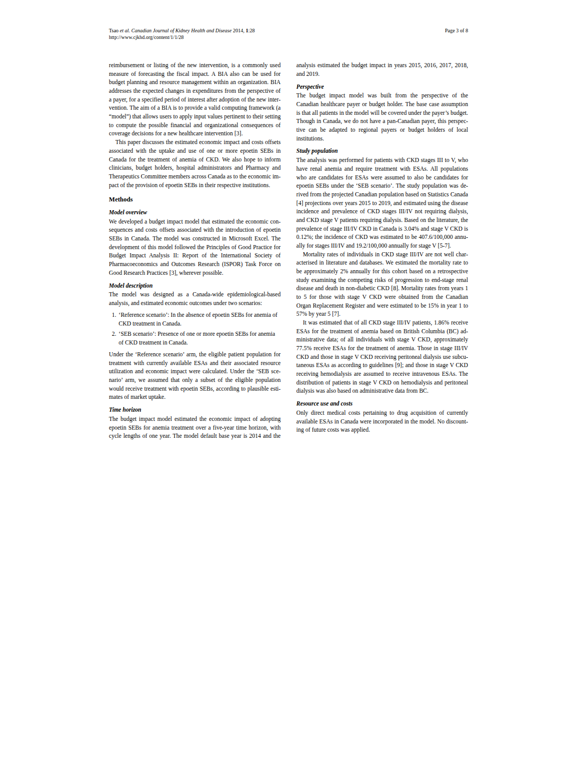Tsao et al. Canadian Journal of Kidney Health and Disease 2014, 1:28
http://www.cjkhd.org/content/1/1/28
Page 3 of 8
reimbursement or listing of the new intervention, is a commonly used measure of forecasting the fiscal impact. A BIA also can be used for budget planning and resource management within an organization. BIA addresses the expected changes in expenditures from the perspective of a payer, for a specified period of interest after adoption of the new intervention. The aim of a BIA is to provide a valid computing framework (a “model”) that allows users to apply input values pertinent to their setting to compute the possible financial and organizational consequences of coverage decisions for a new healthcare intervention [3].
This paper discusses the estimated economic impact and costs offsets associated with the uptake and use of one or more epoetin SEBs in Canada for the treatment of anemia of CKD. We also hope to inform clinicians, budget holders, hospital administrators and Pharmacy and Therapeutics Committee members across Canada as to the economic impact of the provision of epoetin SEBs in their respective institutions.
Methods
Model overview
We developed a budget impact model that estimated the economic consequences and costs offsets associated with the introduction of epoetin SEBs in Canada. The model was constructed in Microsoft Excel. The development of this model followed the Principles of Good Practice for Budget Impact Analysis II: Report of the International Society of Pharmacoeconomics and Outcomes Research (ISPOR) Task Force on Good Research Practices [3], wherever possible.
Model description
The model was designed as a Canada-wide epidemiological-based analysis, and estimated economic outcomes under two scenarios:
‘Reference scenario’: In the absence of epoetin SEBs for anemia of CKD treatment in Canada.
‘SEB scenario’: Presence of one or more epoetin SEBs for anemia of CKD treatment in Canada.
Under the ‘Reference scenario’ arm, the eligible patient population for treatment with currently available ESAs and their associated resource utilization and economic impact were calculated. Under the ‘SEB scenario’ arm, we assumed that only a subset of the eligible population would receive treatment with epoetin SEBs, according to plausible estimates of market uptake.
Time horizon
The budget impact model estimated the economic impact of adopting epoetin SEBs for anemia treatment over a five-year time horizon, with cycle lengths of one year. The model default base year is 2014 and the analysis estimated the budget impact in years 2015, 2016, 2017, 2018, and 2019.
Perspective
The budget impact model was built from the perspective of the Canadian healthcare payer or budget holder. The base case assumption is that all patients in the model will be covered under the payer’s budget. Though in Canada, we do not have a pan-Canadian payer, this perspective can be adapted to regional payers or budget holders of local institutions.
Study population
The analysis was performed for patients with CKD stages III to V, who have renal anemia and require treatment with ESAs. All populations who are candidates for ESAs were assumed to also be candidates for epoetin SEBs under the ‘SEB scenario’. The study population was derived from the projected Canadian population based on Statistics Canada [4] projections over years 2015 to 2019, and estimated using the disease incidence and prevalence of CKD stages III/IV not requiring dialysis, and CKD stage V patients requiring dialysis. Based on the literature, the prevalence of stage III/IV CKD in Canada is 3.04% and stage V CKD is 0.12%; the incidence of CKD was estimated to be 407.6/100,000 annually for stages III/IV and 19.2/100,000 annually for stage V [5-7].
Mortality rates of individuals in CKD stage III/IV are not well characterised in literature and databases. We estimated the mortality rate to be approximately 2% annually for this cohort based on a retrospective study examining the competing risks of progression to end-stage renal disease and death in non-diabetic CKD [8]. Mortality rates from years 1 to 5 for those with stage V CKD were obtained from the Canadian Organ Replacement Register and were estimated to be 15% in year 1 to 57% by year 5 [7].
It was estimated that of all CKD stage III/IV patients, 1.86% receive ESAs for the treatment of anemia based on British Columbia (BC) administrative data; of all individuals with stage V CKD, approximately 77.5% receive ESAs for the treatment of anemia. Those in stage III/IV CKD and those in stage V CKD receiving peritoneal dialysis use subcutaneous ESAs as according to guidelines [9]; and those in stage V CKD receiving hemodialysis are assumed to receive intravenous ESAs. The distribution of patients in stage V CKD on hemodialysis and peritoneal dialysis was also based on administrative data from BC.
Resource use and costs
Only direct medical costs pertaining to drug acquisition of currently available ESAs in Canada were incorporated in the model. No discounting of future costs was applied.